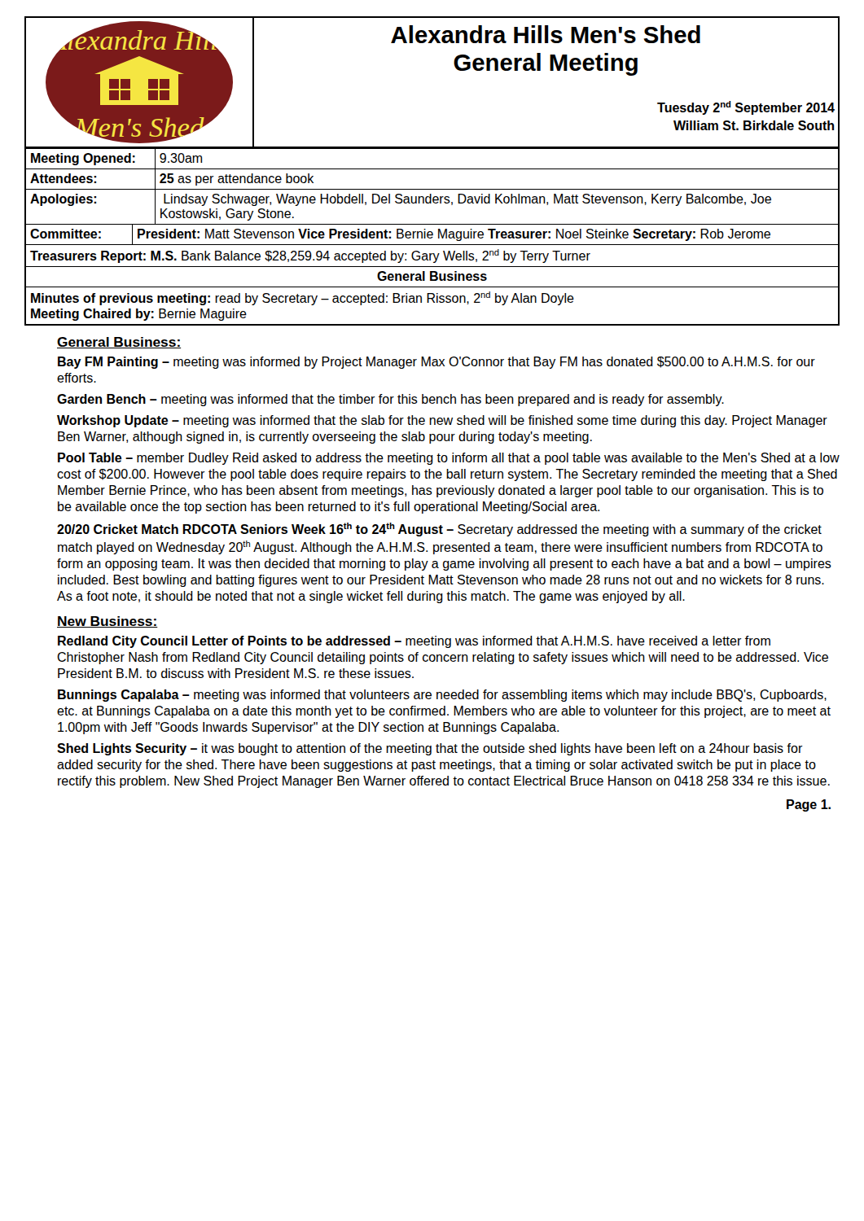| Alexandra Hills Men's Shed | Alexandra Hills Men's Shed General Meeting Tuesday 2 nd September 2014 William St. Birkdale South |
| Meeting Opened: | 9.30am |
| Attendees: | 25 as per attendance book |
| Apologies: | Lindsay Schwager, Wayne Hobdell, Del Saunders, David Kohlman, Matt Stevenson, Kerry Balcombe, Joe Kostowski, Gary Stone. |
| Committee: | President: Matt Stevenson Vice President: Bernie Maguire Treasurer: Noel Steinke Secretary: Rob Jerome |
| Treasurers Report: M.S. Bank Balance $28,259.94 accepted by: Gary Wells, 2 nd by Terry Turner |
| General Business |
| Minutes of previous meeting: read by Secretary – accepted: Brian Risson, 2 nd by Alan Doyle Meeting Chaired by: Bernie Maguire |
General Business:
Bay FM Painting – meeting was informed by Project Manager Max O'Connor that Bay FM has donated $500.00 to A.H.M.S. for our efforts.
Garden Bench – meeting was informed that the timber for this bench has been prepared and is ready for assembly.
Workshop Update – meeting was informed that the slab for the new shed will be finished some time during this day. Project Manager Ben Warner, although signed in, is currently overseeing the slab pour during today's meeting.
Pool Table – member Dudley Reid asked to address the meeting to inform all that a pool table was available to the Men's Shed at a low cost of $200.00. However the pool table does require repairs to the ball return system. The Secretary reminded the meeting that a Shed Member Bernie Prince, who has been absent from meetings, has previously donated a larger pool table to our organisation. This is to be available once the top section has been returned to it's full operational Meeting/Social area.
20/20 Cricket Match RDCOTA Seniors Week 16th to 24th August – Secretary addressed the meeting with a summary of the cricket match played on Wednesday 20th August. Although the A.H.M.S. presented a team, there were insufficient numbers from RDCOTA to form an opposing team. It was then decided that morning to play a game involving all present to each have a bat and a bowl – umpires included. Best bowling and batting figures went to our President Matt Stevenson who made 28 runs not out and no wickets for 8 runs. As a foot note, it should be noted that not a single wicket fell during this match. The game was enjoyed by all.
New Business:
Redland City Council Letter of Points to be addressed – meeting was informed that A.H.M.S. have received a letter from Christopher Nash from Redland City Council detailing points of concern relating to safety issues which will need to be addressed. Vice President B.M. to discuss with President M.S. re these issues.
Bunnings Capalaba – meeting was informed that volunteers are needed for assembling items which may include BBQ's, Cupboards, etc. at Bunnings Capalaba on a date this month yet to be confirmed. Members who are able to volunteer for this project, are to meet at 1.00pm with Jeff "Goods Inwards Supervisor" at the DIY section at Bunnings Capalaba.
Shed Lights Security – it was bought to attention of the meeting that the outside shed lights have been left on a 24hour basis for added security for the shed. There have been suggestions at past meetings, that a timing or solar activated switch be put in place to rectify this problem. New Shed Project Manager Ben Warner offered to contact Electrical Bruce Hanson on 0418 258 334 re this issue.
Page 1.